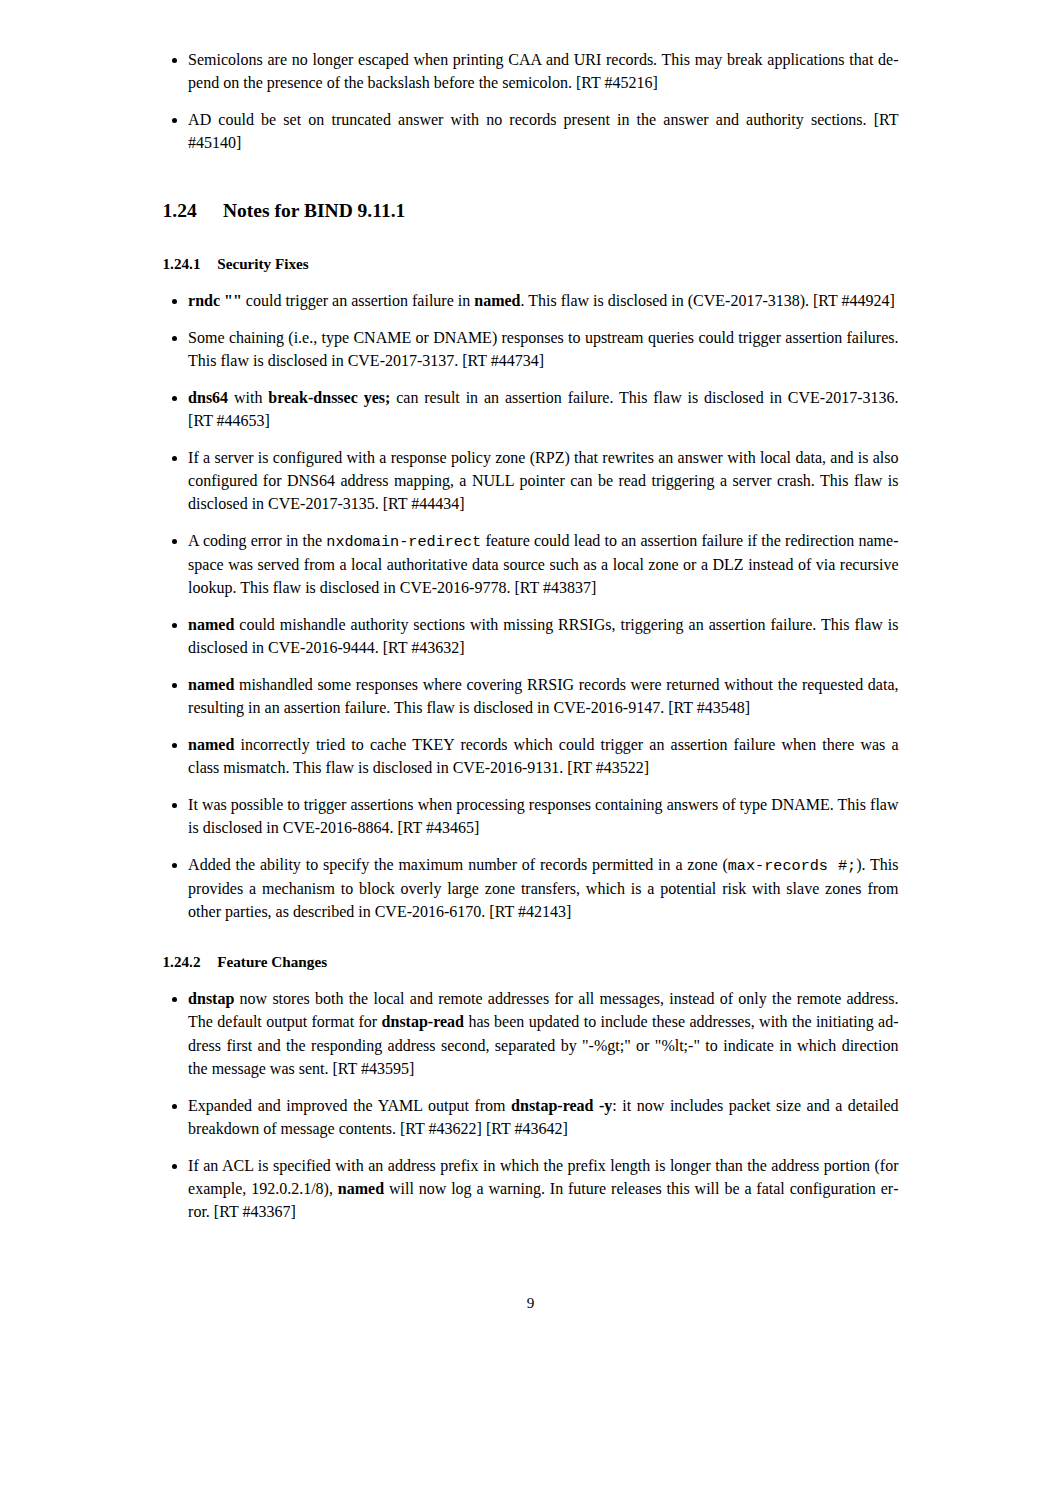Semicolons are no longer escaped when printing CAA and URI records. This may break applications that depend on the presence of the backslash before the semicolon. [RT #45216]
AD could be set on truncated answer with no records present in the answer and authority sections. [RT #45140]
1.24 Notes for BIND 9.11.1
1.24.1 Security Fixes
rndc "" could trigger an assertion failure in named. This flaw is disclosed in (CVE-2017-3138). [RT #44924]
Some chaining (i.e., type CNAME or DNAME) responses to upstream queries could trigger assertion failures. This flaw is disclosed in CVE-2017-3137. [RT #44734]
dns64 with break-dnssec yes; can result in an assertion failure. This flaw is disclosed in CVE-2017-3136. [RT #44653]
If a server is configured with a response policy zone (RPZ) that rewrites an answer with local data, and is also configured for DNS64 address mapping, a NULL pointer can be read triggering a server crash. This flaw is disclosed in CVE-2017-3135. [RT #44434]
A coding error in the nxdomain-redirect feature could lead to an assertion failure if the redirection namespace was served from a local authoritative data source such as a local zone or a DLZ instead of via recursive lookup. This flaw is disclosed in CVE-2016-9778. [RT #43837]
named could mishandle authority sections with missing RRSIGs, triggering an assertion failure. This flaw is disclosed in CVE-2016-9444. [RT #43632]
named mishandled some responses where covering RRSIG records were returned without the requested data, resulting in an assertion failure. This flaw is disclosed in CVE-2016-9147. [RT #43548]
named incorrectly tried to cache TKEY records which could trigger an assertion failure when there was a class mismatch. This flaw is disclosed in CVE-2016-9131. [RT #43522]
It was possible to trigger assertions when processing responses containing answers of type DNAME. This flaw is disclosed in CVE-2016-8864. [RT #43465]
Added the ability to specify the maximum number of records permitted in a zone (max-records #;). This provides a mechanism to block overly large zone transfers, which is a potential risk with slave zones from other parties, as described in CVE-2016-6170. [RT #42143]
1.24.2 Feature Changes
dnstap now stores both the local and remote addresses for all messages, instead of only the remote address. The default output format for dnstap-read has been updated to include these addresses, with the initiating address first and the responding address second, separated by "-%gt;" or "%lt;-" to indicate in which direction the message was sent. [RT #43595]
Expanded and improved the YAML output from dnstap-read -y: it now includes packet size and a detailed breakdown of message contents. [RT #43622] [RT #43642]
If an ACL is specified with an address prefix in which the prefix length is longer than the address portion (for example, 192.0.2.1/8), named will now log a warning. In future releases this will be a fatal configuration error. [RT #43367]
9